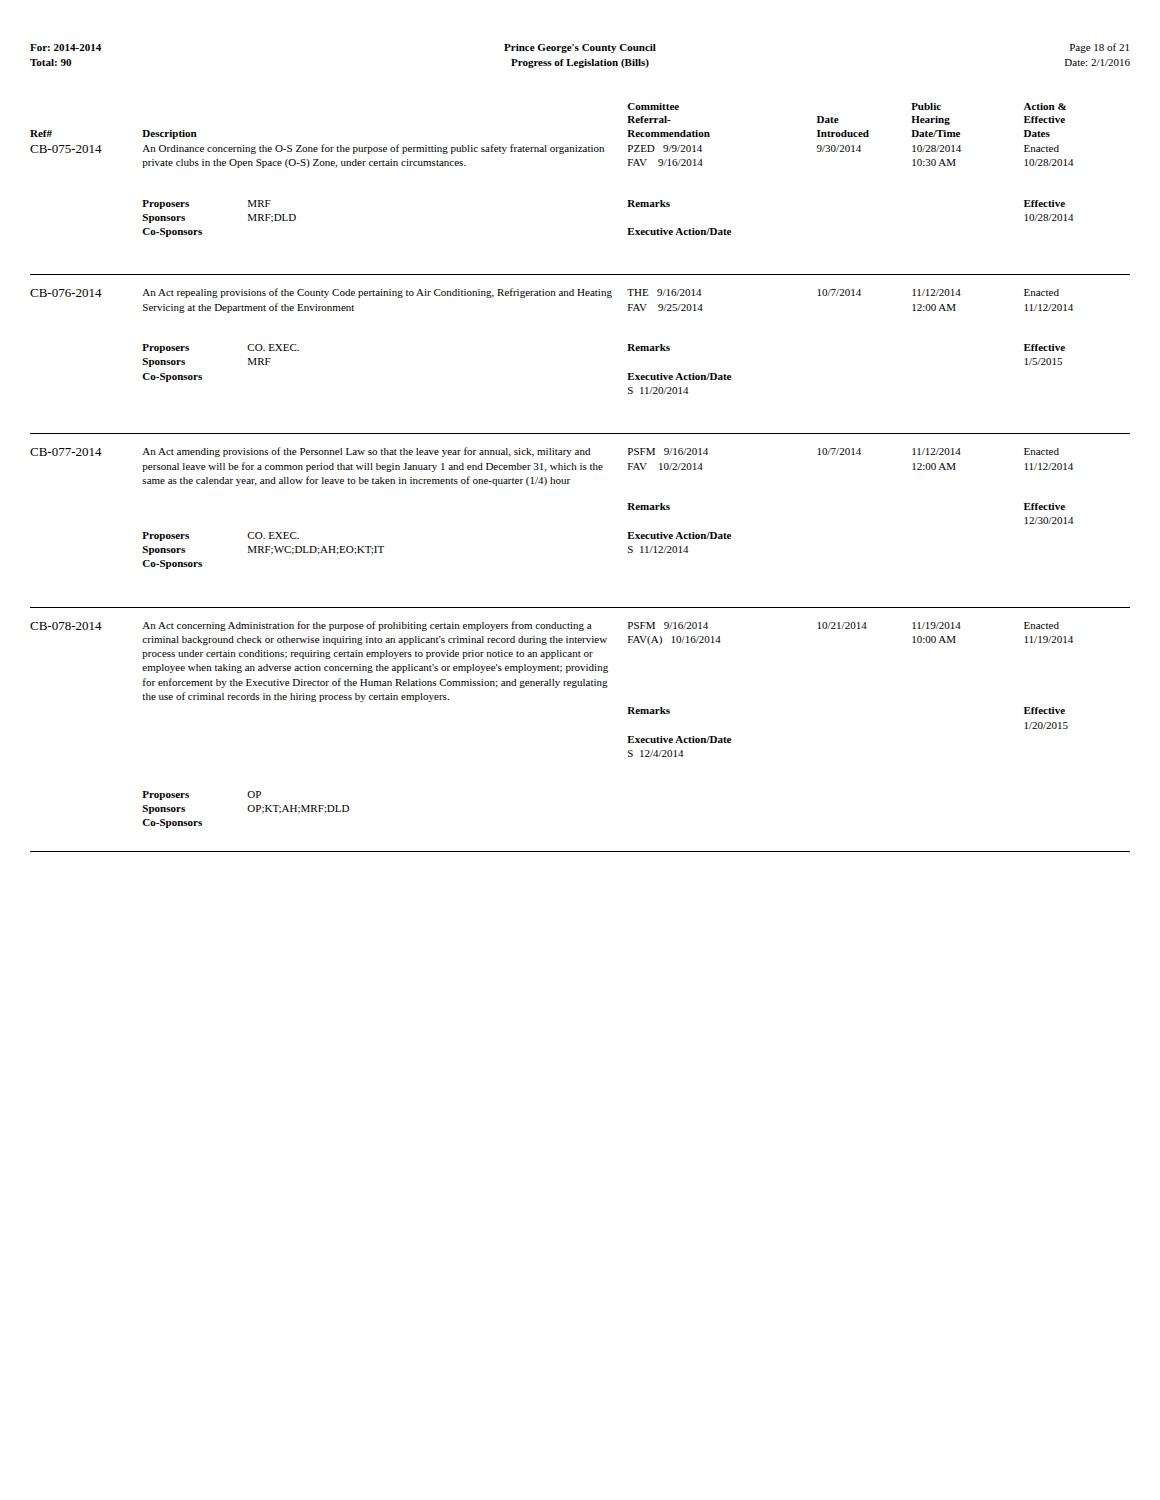For: 2014-2014
Total: 90
Prince George's County Council
Progress of Legislation (Bills)
Page 18 of 21
Date: 2/1/2016
| Ref# | Description | Committee Referral- Recommendation | Date Introduced | Public Hearing Date/Time | Action & Effective Dates |
| CB-075-2014 | An Ordinance concerning the O-S Zone for the purpose of permitting public safety fraternal organization private clubs in the Open Space (O-S) Zone, under certain circumstances. | PZED 9/9/2014 FAV 9/16/2014 | 9/30/2014 | 10/28/2014 10:30 AM | Enacted 10/28/2014 |
| | / Proposers / MRF / / Sponsors / MRF;DLD / / Co-Sponsors / / | Remarks Executive Action/Date | | | Effective 10/28/2014 |
| CB-076-2014 | An Act repealing provisions of the County Code pertaining to Air Conditioning, Refrigeration and Heating Servicing at the Department of the Environment | THE 9/16/2014 FAV 9/25/2014 | 10/7/2014 | 11/12/2014 12:00 AM | Enacted 11/12/2014 |
| | / Proposers / CO. EXEC. / / Sponsors / MRF / / Co-Sponsors / / | Remarks Executive Action/Date S 11/20/2014 | | | Effective 1/5/2015 |
| CB-077-2014 | An Act amending provisions of the Personnel Law so that the leave year for annual, sick, military and personal leave will be for a common period that will begin January 1 and end December 31, which is the same as the calendar year, and allow for leave to be taken in increments of one-quarter (1/4) hour | PSFM 9/16/2014 FAV 10/2/2014 | 10/7/2014 | 11/12/2014 12:00 AM | Enacted 11/12/2014 |
| | | Remarks | | | Effective 12/30/2014 |
| | / Proposers / CO. EXEC. / / Sponsors / MRF;WC;DLD;AH;EO;KT;IT / / Co-Sponsors / / | Executive Action/Date S 11/12/2014 | | | |
| CB-078-2014 | An Act concerning Administration for the purpose of prohibiting certain employers from conducting a criminal background check or otherwise inquiring into an applicant's criminal record during the interview process under certain conditions; requiring certain employers to provide prior notice to an applicant or employee when taking an adverse action concerning the applicant's or employee's employment; providing for enforcement by the Executive Director of the Human Relations Commission; and generally regulating the use of criminal records in the hiring process by certain employers. | PSFM 9/16/2014 FAV(A) 10/16/2014 | 10/21/2014 | 11/19/2014 10:00 AM | Enacted 11/19/2014 |
| | | Remarks Executive Action/Date S 12/4/2014 | | | Effective 1/20/2015 |
| | / Proposers / OP / / Sponsors / OP;KT;AH;MRF;DLD / / Co-Sponsors / / | | | | |